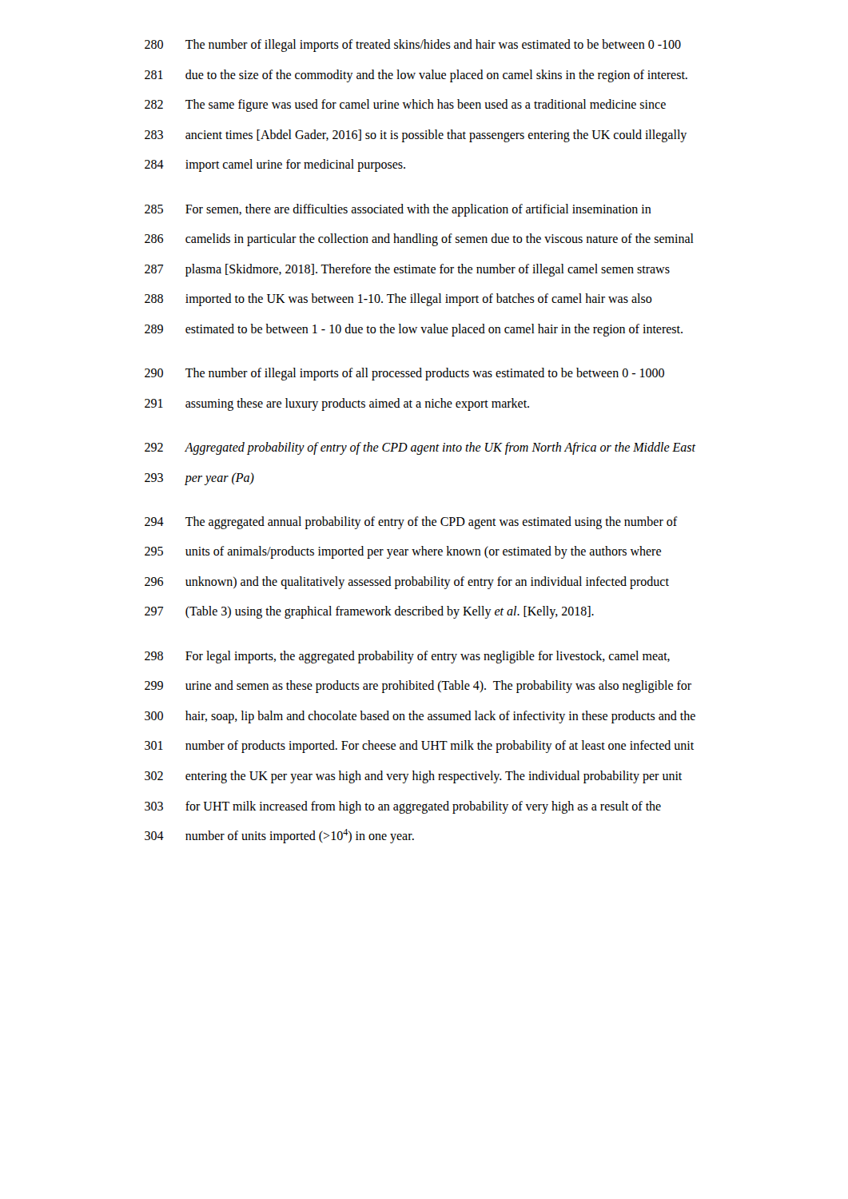280 The number of illegal imports of treated skins/hides and hair was estimated to be between 0 -100
281 due to the size of the commodity and the low value placed on camel skins in the region of interest.
282 The same figure was used for camel urine which has been used as a traditional medicine since
283 ancient times [Abdel Gader, 2016] so it is possible that passengers entering the UK could illegally
284 import camel urine for medicinal purposes.
285 For semen, there are difficulties associated with the application of artificial insemination in
286 camelids in particular the collection and handling of semen due to the viscous nature of the seminal
287 plasma [Skidmore, 2018]. Therefore the estimate for the number of illegal camel semen straws
288 imported to the UK was between 1-10. The illegal import of batches of camel hair was also
289 estimated to be between 1 - 10 due to the low value placed on camel hair in the region of interest.
290 The number of illegal imports of all processed products was estimated to be between 0 - 1000
291 assuming these are luxury products aimed at a niche export market.
292 Aggregated probability of entry of the CPD agent into the UK from North Africa or the Middle East
293 per year (Pa)
294 The aggregated annual probability of entry of the CPD agent was estimated using the number of
295 units of animals/products imported per year where known (or estimated by the authors where
296 unknown) and the qualitatively assessed probability of entry for an individual infected product
297(Table 3) using the graphical framework described by Kelly et al. [Kelly, 2018].
298 For legal imports, the aggregated probability of entry was negligible for livestock, camel meat,
299 urine and semen as these products are prohibited (Table 4). The probability was also negligible for
300 hair, soap, lip balm and chocolate based on the assumed lack of infectivity in these products and the
301 number of products imported. For cheese and UHT milk the probability of at least one infected unit
302 entering the UK per year was high and very high respectively. The individual probability per unit
303 for UHT milk increased from high to an aggregated probability of very high as a result of the
304 number of units imported (>104) in one year.